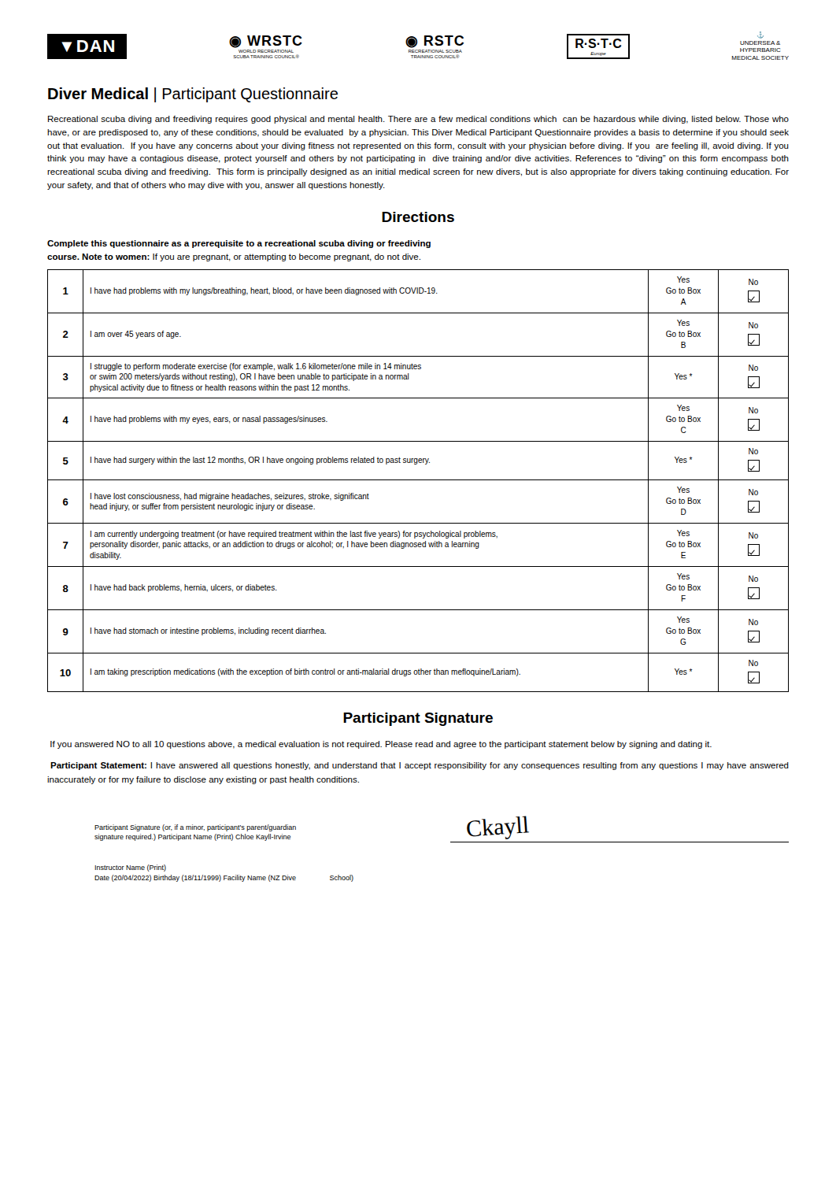▼DAN
◉ WRSTC WORLD RECREATIONAL
SCUBA TRAINING COUNCIL®
◉ RSTC RECREATIONAL SCUBA
TRAINING COUNCIL®
R·S·T·C Europe
⚓
UNDERSEA &
HYPERBARIC
MEDICAL SOCIETY
Diver Medical | Participant Questionnaire
Recreational scuba diving and freediving requires good physical and mental health. There are a few medical conditions which can be hazardous while diving, listed below. Those who have, or are predisposed to, any of these conditions, should be evaluated by a physician. This Diver Medical Participant Questionnaire provides a basis to determine if you should seek out that evaluation. If you have any concerns about your diving fitness not represented on this form, consult with your physician before diving. If you are feeling ill, avoid diving. If you think you may have a contagious disease, protect yourself and others by not participating in dive training and/or dive activities. References to “diving” on this form encompass both recreational scuba diving and freediving. This form is principally designed as an initial medical screen for new divers, but is also appropriate for divers taking continuing education. For your safety, and that of others who may dive with you, answer all questions honestly.
Directions
Complete this questionnaire as a prerequisite to a recreational scuba diving or freediving
course. Note to women: If you are pregnant, or attempting to become pregnant, do not dive.
| 1 | I have had problems with my lungs/breathing, heart, blood, or have been diagnosed with COVID-19. | Yes Go to Box A | No |
| 2 | I am over 45 years of age. | Yes Go to Box B | No |
| 3 | I struggle to perform moderate exercise (for example, walk 1.6 kilometer/one mile in 14 minutes or swim 200 meters/yards without resting), OR I have been unable to participate in a normal physical activity due to fitness or health reasons within the past 12 months. | Yes * | No |
| 4 | I have had problems with my eyes, ears, or nasal passages/sinuses. | Yes Go to Box C | No |
| 5 | I have had surgery within the last 12 months, OR I have ongoing problems related to past surgery. | Yes * | No |
| 6 | I have lost consciousness, had migraine headaches, seizures, stroke, significant head injury, or suffer from persistent neurologic injury or disease. | Yes Go to Box D | No |
| 7 | I am currently undergoing treatment (or have required treatment within the last five years) for psychological problems, personality disorder, panic attacks, or an addiction to drugs or alcohol; or, I have been diagnosed with a learning disability. | Yes Go to Box E | No |
| 8 | I have had back problems, hernia, ulcers, or diabetes. | Yes Go to Box F | No |
| 9 | I have had stomach or intestine problems, including recent diarrhea. | Yes Go to Box G | No |
| 10 | I am taking prescription medications (with the exception of birth control or anti-malarial drugs other than mefloquine/Lariam). | Yes * | No |
Participant Signature
If you answered NO to all 10 questions above, a medical evaluation is not required. Please read and agree to the participant statement below by signing and dating it.
Participant Statement: I have answered all questions honestly, and understand that I accept responsibility for any consequences resulting from any questions I may have answered inaccurately or for my failure to disclose any existing or past health conditions.
Participant Signature (or, if a minor, participant's parent/guardian
signature required.) Participant Name (Print) Chloe Kayll-Irvine
Ckayll
Instructor Name (Print)
Date (20/04/2022) Birthday (18/11/1999) Facility Name (NZ Dive School)